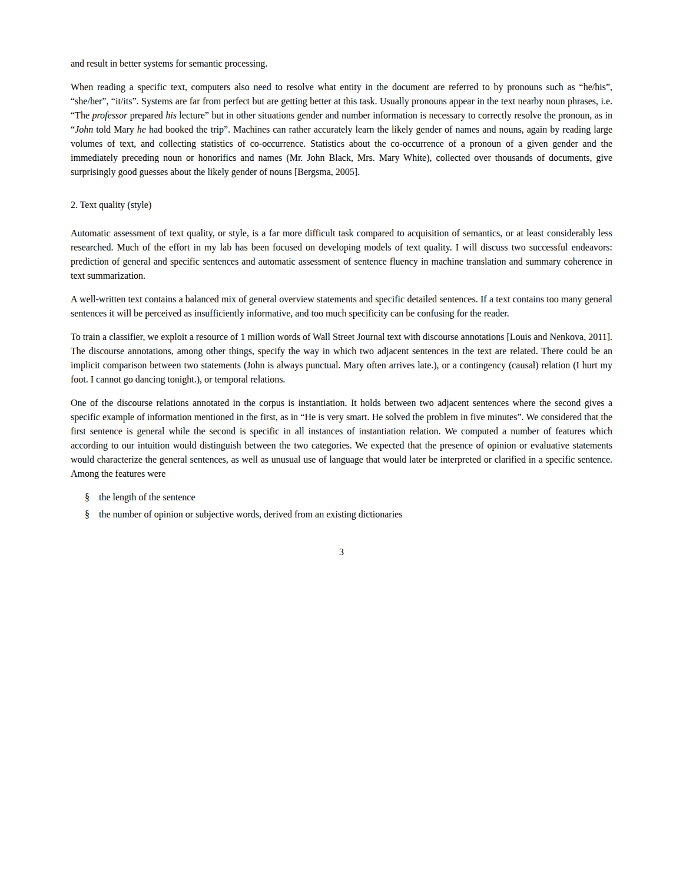and result in better systems for semantic processing.
When reading a specific text, computers also need to resolve what entity in the document are referred to by pronouns such as “he/his”, “she/her”, “it/its”. Systems are far from perfect but are getting better at this task. Usually pronouns appear in the text nearby noun phrases, i.e. “The professor prepared his lecture” but in other situations gender and number information is necessary to correctly resolve the pronoun, as in “John told Mary he had booked the trip”. Machines can rather accurately learn the likely gender of names and nouns, again by reading large volumes of text, and collecting statistics of co-occurrence. Statistics about the co-occurrence of a pronoun of a given gender and the immediately preceding noun or honorifics and names (Mr. John Black, Mrs. Mary White), collected over thousands of documents, give surprisingly good guesses about the likely gender of nouns [Bergsma, 2005].
2. Text quality (style)
Automatic assessment of text quality, or style, is a far more difficult task compared to acquisition of semantics, or at least considerably less researched. Much of the effort in my lab has been focused on developing models of text quality. I will discuss two successful endeavors: prediction of general and specific sentences and automatic assessment of sentence fluency in machine translation and summary coherence in text summarization.
A well-written text contains a balanced mix of general overview statements and specific detailed sentences. If a text contains too many general sentences it will be perceived as insufficiently informative, and too much specificity can be confusing for the reader.
To train a classifier, we exploit a resource of 1 million words of Wall Street Journal text with discourse annotations [Louis and Nenkova, 2011]. The discourse annotations, among other things, specify the way in which two adjacent sentences in the text are related. There could be an implicit comparison between two statements (John is always punctual. Mary often arrives late.), or a contingency (causal) relation (I hurt my foot. I cannot go dancing tonight.), or temporal relations.
One of the discourse relations annotated in the corpus is instantiation. It holds between two adjacent sentences where the second gives a specific example of information mentioned in the first, as in “He is very smart. He solved the problem in five minutes”. We considered that the first sentence is general while the second is specific in all instances of instantiation relation. We computed a number of features which according to our intuition would distinguish between the two categories. We expected that the presence of opinion or evaluative statements would characterize the general sentences, as well as unusual use of language that would later be interpreted or clarified in a specific sentence. Among the features were
the length of the sentence
the number of opinion or subjective words, derived from an existing dictionaries
3